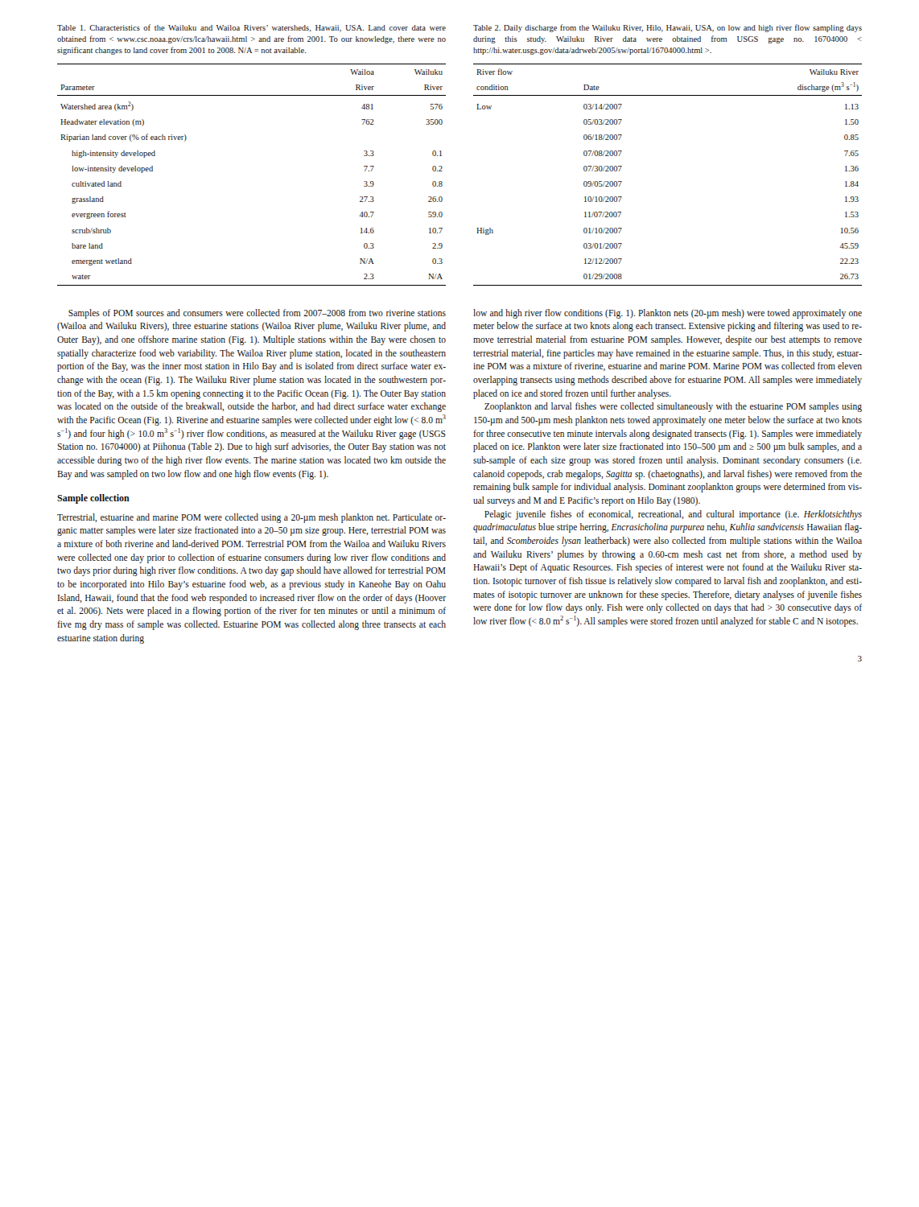Table 1. Characteristics of the Wailuku and Wailoa Rivers’ watersheds, Hawaii, USA. Land cover data were obtained from < www.csc.noaa.gov/crs/lca/hawaii.html > and are from 2001. To our knowledge, there were no significant changes to land cover from 2001 to 2008. N/A = not available.
| | Wailoa | Wailuku |
| Parameter | River | River |
| Watershed area (km 2 ) | 481 | 576 |
| Headwater elevation (m) | 762 | 3500 |
| Riparian land cover (% of each river) | | |
| high-intensity developed | 3.3 | 0.1 |
| low-intensity developed | 7.7 | 0.2 |
| cultivated land | 3.9 | 0.8 |
| grassland | 27.3 | 26.0 |
| evergreen forest | 40.7 | 59.0 |
| scrub/shrub | 14.6 | 10.7 |
| bare land | 0.3 | 2.9 |
| emergent wetland | N/A | 0.3 |
| water | 2.3 | N/A |
Table 2. Daily discharge from the Wailuku River, Hilo, Hawaii, USA, on low and high river flow sampling days during this study. Wailuku River data were obtained from USGS gage no. 16704000 < http://hi.water.usgs.gov/data/adrweb/2005/sw/portal/16704000.html >.
| River flow | | Wailuku River |
| condition | Date | discharge (m 3 s −1 ) |
| Low | 03/14/2007 | 1.13 |
| | 05/03/2007 | 1.50 |
| | 06/18/2007 | 0.85 |
| | 07/08/2007 | 7.65 |
| | 07/30/2007 | 1.36 |
| | 09/05/2007 | 1.84 |
| | 10/10/2007 | 1.93 |
| | 11/07/2007 | 1.53 |
| High | 01/10/2007 | 10.56 |
| | 03/01/2007 | 45.59 |
| | 12/12/2007 | 22.23 |
| | 01/29/2008 | 26.73 |
Samples of POM sources and consumers were collected from 2007–2008 from two riverine stations (Wailoa and Wailuku Rivers), three estuarine stations (Wailoa River plume, Wailuku River plume, and Outer Bay), and one offshore marine station (Fig. 1). Multiple stations within the Bay were chosen to spatially characterize food web variability. The Wailoa River plume station, located in the southeastern portion of the Bay, was the inner most station in Hilo Bay and is isolated from direct surface water exchange with the ocean (Fig. 1). The Wailuku River plume station was located in the southwestern portion of the Bay, with a 1.5 km opening connecting it to the Pacific Ocean (Fig. 1). The Outer Bay station was located on the outside of the breakwall, outside the harbor, and had direct surface water exchange with the Pacific Ocean (Fig. 1). Riverine and estuarine samples were collected under eight low (< 8.0 m3 s−1) and four high (> 10.0 m3 s−1) river flow conditions, as measured at the Wailuku River gage (USGS Station no. 16704000) at Piihonua (Table 2). Due to high surf advisories, the Outer Bay station was not accessible during two of the high river flow events. The marine station was located two km outside the Bay and was sampled on two low flow and one high flow events (Fig. 1).
Sample collection
Terrestrial, estuarine and marine POM were collected using a 20-µm mesh plankton net. Particulate organic matter samples were later size fractionated into a 20–50 µm size group. Here, terrestrial POM was a mixture of both riverine and land-derived POM. Terrestrial POM from the Wailoa and Wailuku Rivers were collected one day prior to collection of estuarine consumers during low river flow conditions and two days prior during high river flow conditions. A two day gap should have allowed for terrestrial POM to be incorporated into Hilo Bay’s estuarine food web, as a previous study in Kaneohe Bay on Oahu Island, Hawaii, found that the food web responded to increased river flow on the order of days (Hoover et al. 2006). Nets were placed in a flowing portion of the river for ten minutes or until a minimum of five mg dry mass of sample was collected. Estuarine POM was collected along three transects at each estuarine station during
low and high river flow conditions (Fig. 1). Plankton nets (20-µm mesh) were towed approximately one meter below the surface at two knots along each transect. Extensive picking and filtering was used to remove terrestrial material from estuarine POM samples. However, despite our best attempts to remove terrestrial material, fine particles may have remained in the estuarine sample. Thus, in this study, estuarine POM was a mixture of riverine, estuarine and marine POM. Marine POM was collected from eleven overlapping transects using methods described above for estuarine POM. All samples were immediately placed on ice and stored frozen until further analyses.
Zooplankton and larval fishes were collected simultaneously with the estuarine POM samples using 150-µm and 500-µm mesh plankton nets towed approximately one meter below the surface at two knots for three consecutive ten minute intervals along designated transects (Fig. 1). Samples were immediately placed on ice. Plankton were later size fractionated into 150–500 µm and ≥ 500 µm bulk samples, and a sub-sample of each size group was stored frozen until analysis. Dominant secondary consumers (i.e. calanoid copepods, crab megalops, Sagitta sp. (chaetognaths), and larval fishes) were removed from the remaining bulk sample for individual analysis. Dominant zooplankton groups were determined from visual surveys and M and E Pacific’s report on Hilo Bay (1980).
Pelagic juvenile fishes of economical, recreational, and cultural importance (i.e. Herklotsichthys quadrimaculatus blue stripe herring, Encrasicholina purpurea nehu, Kuhlia sandvicensis Hawaiian flagtail, and Scomberoides lysan leatherback) were also collected from multiple stations within the Wailoa and Wailuku Rivers’ plumes by throwing a 0.60-cm mesh cast net from shore, a method used by Hawaii’s Dept of Aquatic Resources. Fish species of interest were not found at the Wailuku River station. Isotopic turnover of fish tissue is relatively slow compared to larval fish and zooplankton, and estimates of isotopic turnover are unknown for these species. Therefore, dietary analyses of juvenile fishes were done for low flow days only. Fish were only collected on days that had > 30 consecutive days of low river flow (< 8.0 m2 s−1). All samples were stored frozen until analyzed for stable C and N isotopes.
3